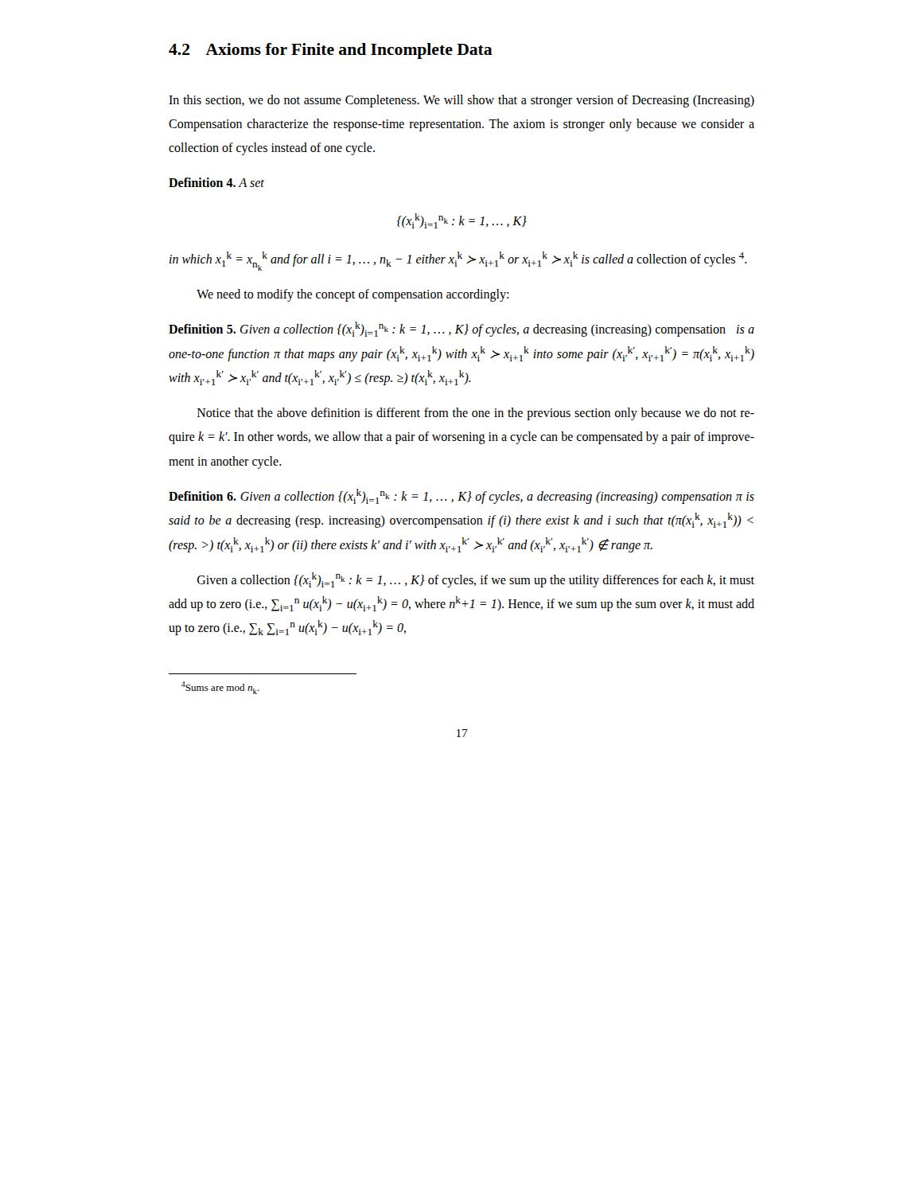4.2 Axioms for Finite and Incomplete Data
In this section, we do not assume Completeness. We will show that a stronger version of Decreasing (Increasing) Compensation characterize the response-time representation. The axiom is stronger only because we consider a collection of cycles instead of one cycle.
Definition 4. A set
{(xik)i=1nk : k = 1, … , K}
in which x1k = xnkk and for all i = 1, … , nk − 1 either xik ≻ xi+1k or xi+1k ≻ xik is called a collection of cycles 4.
We need to modify the concept of compensation accordingly:
Definition 5. Given a collection {(xik)i=1nk : k = 1, … , K} of cycles, a decreasing (increasing) compensation is a one-to-one function π that maps any pair (xik, xi+1k) with xik ≻ xi+1k into some pair (xi′k′, xi′+1k′) = π(xik, xi+1k) with xi′+1k′ ≻ xi′k′ and t(xi′+1k′, xi′k′) ≤ (resp. ≥) t(xik, xi+1k).
Notice that the above definition is different from the one in the previous section only because we do not require k = k′. In other words, we allow that a pair of worsening in a cycle can be compensated by a pair of improvement in another cycle.
Definition 6. Given a collection {(xik)i=1nk : k = 1, … , K} of cycles, a decreasing (increasing) compensation π is said to be a decreasing (resp. increasing) overcompensation if (i) there exist k and i such that t(π(xik, xi+1k)) < (resp. >) t(xik, xi+1k) or (ii) there exists k′ and i′ with xi′+1k′ ≻ xi′k′ and (xi′k′, xi′+1k′) ∉ range π.
Given a collection {(xik)i=1nk : k = 1, … , K} of cycles, if we sum up the utility differences for each k, it must add up to zero (i.e., ∑i=1n u(xik) − u(xi+1k) = 0, where nk+1 = 1). Hence, if we sum up the sum over k, it must add up to zero (i.e., ∑k ∑i=1n u(xik) − u(xi+1k) = 0,
4Sums are mod nk.
17